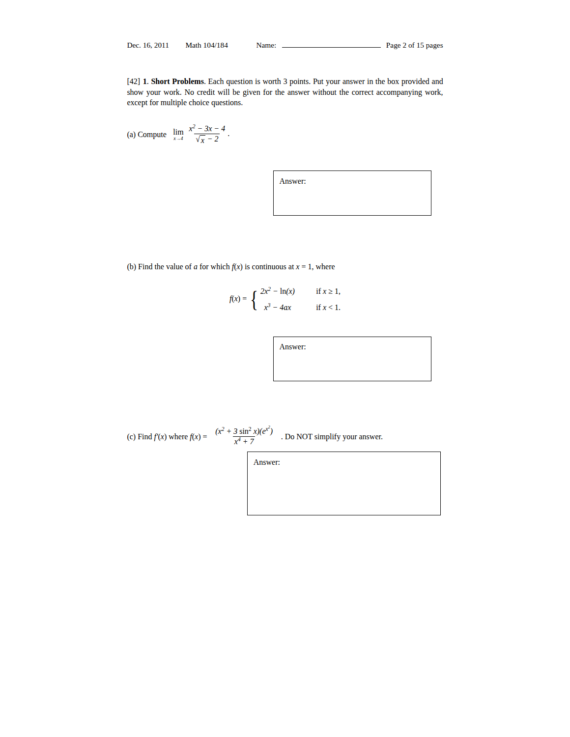Dec. 16, 2011 Math 104/184 Name:
Page 2 of 15 pages
[42] 1. Short Problems. Each question is worth 3 points. Put your answer in the box provided and show your work. No credit will be given for the answer without the correct accompanying work, except for multiple choice questions.
(a) Compute lim x→4 x2 − 3x − 4 √x − 2 .
Answer:
(b) Find the value of a for which f(x) is continuous at x = 1, where
f(x) = { 2x2 − ln(x) if x ≥ 1, x3 − 4ax if x < 1.
Answer:
(c) Find f′(x) where f(x) = (x2 + 3 sin2 x)(ex2) x4 + 7 . Do NOT simplify your answer.
Answer: